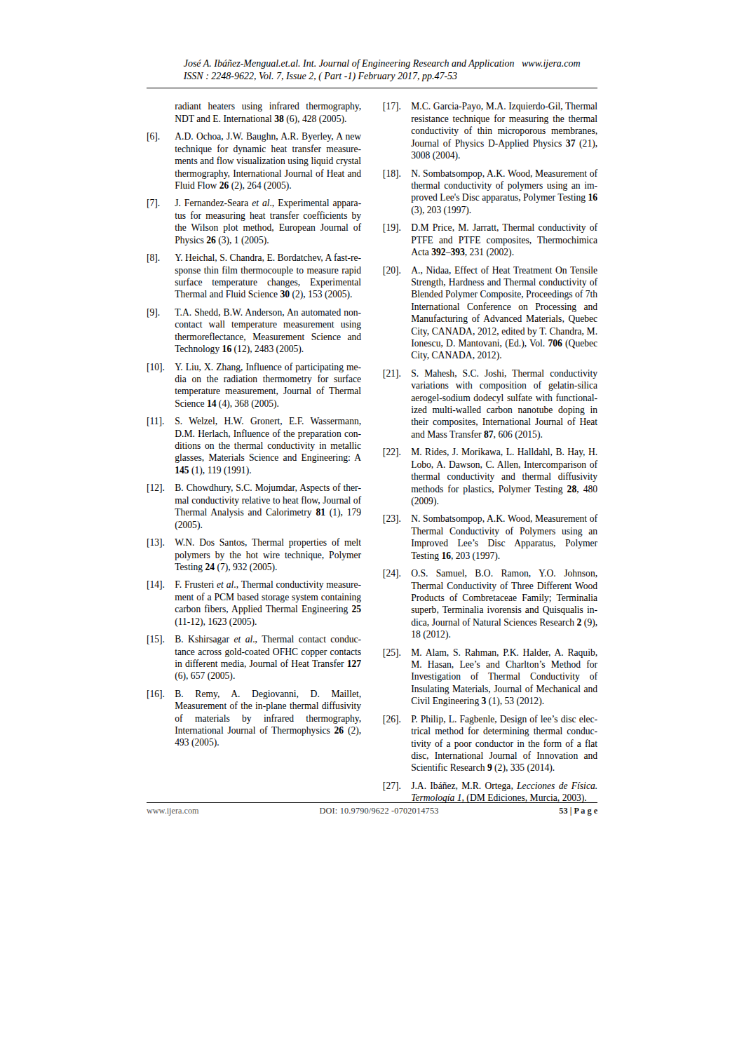José A. Ibáñez-Mengual.et.al. Int. Journal of Engineering Research and Application www.ijera.com
ISSN : 2248-9622, Vol. 7, Issue 2, ( Part -1) February 2017, pp.47-53
radiant heaters using infrared thermography, NDT and E. International 38 (6), 428 (2005).
[6]. A.D. Ochoa, J.W. Baughn, A.R. Byerley, A new technique for dynamic heat transfer measurements and flow visualization using liquid crystal thermography, International Journal of Heat and Fluid Flow 26 (2), 264 (2005).
[7]. J. Fernandez-Seara et al., Experimental apparatus for measuring heat transfer coefficients by the Wilson plot method, European Journal of Physics 26 (3), 1 (2005).
[8]. Y. Heichal, S. Chandra, E. Bordatchev, A fast-response thin film thermocouple to measure rapid surface temperature changes, Experimental Thermal and Fluid Science 30 (2), 153 (2005).
[9]. T.A. Shedd, B.W. Anderson, An automated non-contact wall temperature measurement using thermoreflectance, Measurement Science and Technology 16 (12), 2483 (2005).
[10]. Y. Liu, X. Zhang, Influence of participating media on the radiation thermometry for surface temperature measurement, Journal of Thermal Science 14 (4), 368 (2005).
[11]. S. Welzel, H.W. Gronert, E.F. Wassermann, D.M. Herlach, Influence of the preparation conditions on the thermal conductivity in metallic glasses, Materials Science and Engineering: A 145 (1), 119 (1991).
[12]. B. Chowdhury, S.C. Mojumdar, Aspects of thermal conductivity relative to heat flow, Journal of Thermal Analysis and Calorimetry 81 (1), 179 (2005).
[13]. W.N. Dos Santos, Thermal properties of melt polymers by the hot wire technique, Polymer Testing 24 (7), 932 (2005).
[14]. F. Frusteri et al., Thermal conductivity measurement of a PCM based storage system containing carbon fibers, Applied Thermal Engineering 25 (11-12), 1623 (2005).
[15]. B. Kshirsagar et al., Thermal contact conductance across gold-coated OFHC copper contacts in different media, Journal of Heat Transfer 127 (6), 657 (2005).
[16]. B. Remy, A. Degiovanni, D. Maillet, Measurement of the in-plane thermal diffusivity of materials by infrared thermography, International Journal of Thermophysics 26 (2), 493 (2005).
[17]. M.C. Garcia-Payo, M.A. Izquierdo-Gil, Thermal resistance technique for measuring the thermal conductivity of thin microporous membranes, Journal of Physics D-Applied Physics 37 (21), 3008 (2004).
[18]. N. Sombatsompop, A.K. Wood, Measurement of thermal conductivity of polymers using an improved Lee's Disc apparatus, Polymer Testing 16 (3), 203 (1997).
[19]. D.M Price, M. Jarratt, Thermal conductivity of PTFE and PTFE composites, Thermochimica Acta 392–393, 231 (2002).
[20]. A., Nidaa, Effect of Heat Treatment On Tensile Strength, Hardness and Thermal conductivity of Blended Polymer Composite, Proceedings of 7th International Conference on Processing and Manufacturing of Advanced Materials, Quebec City, CANADA, 2012, edited by T. Chandra, M. Ionescu, D. Mantovani, (Ed.), Vol. 706 (Quebec City, CANADA, 2012).
[21]. S. Mahesh, S.C. Joshi, Thermal conductivity variations with composition of gelatin-silica aerogel-sodium dodecyl sulfate with functionalized multi-walled carbon nanotube doping in their composites, International Journal of Heat and Mass Transfer 87, 606 (2015).
[22]. M. Rides, J. Morikawa, L. Halldahl, B. Hay, H. Lobo, A. Dawson, C. Allen, Intercomparison of thermal conductivity and thermal diffusivity methods for plastics, Polymer Testing 28, 480 (2009).
[23]. N. Sombatsompop, A.K. Wood, Measurement of Thermal Conductivity of Polymers using an Improved Lee’s Disc Apparatus, Polymer Testing 16, 203 (1997).
[24]. O.S. Samuel, B.O. Ramon, Y.O. Johnson, Thermal Conductivity of Three Different Wood Products of Combretaceae Family; Terminalia superb, Terminalia ivorensis and Quisqualis indica, Journal of Natural Sciences Research 2 (9), 18 (2012).
[25]. M. Alam, S. Rahman, P.K. Halder, A. Raquib, M. Hasan, Lee’s and Charlton’s Method for Investigation of Thermal Conductivity of Insulating Materials, Journal of Mechanical and Civil Engineering 3 (1), 53 (2012).
[26]. P. Philip, L. Fagbenle, Design of lee’s disc electrical method for determining thermal conductivity of a poor conductor in the form of a flat disc, International Journal of Innovation and Scientific Research 9 (2), 335 (2014).
[27]. J.A. Ibáñez, M.R. Ortega, Lecciones de Física. Termología 1, (DM Ediciones, Murcia, 2003).
www.ijera.com DOI: 10.9790/9622 -0702014753 53 | P a g e